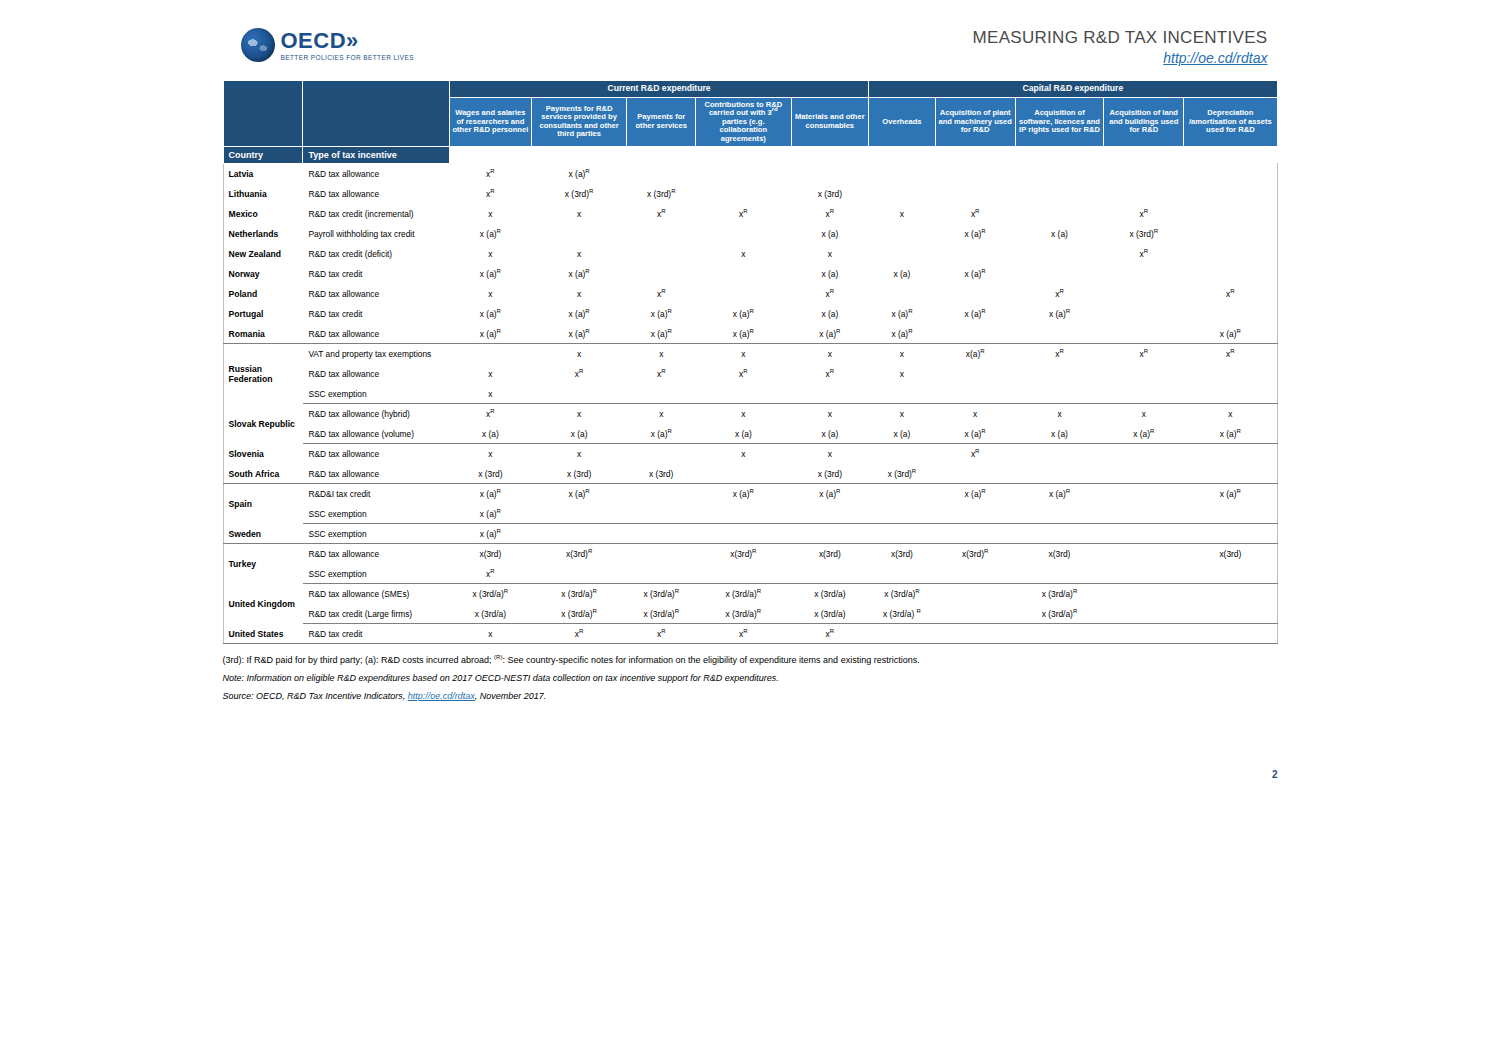OECD»
Better Policies for Better Lives
MEASURING R&D TAX INCENTIVES
http://oe.cd/rdtax
| | | Current R&D expenditure | Capital R&D expenditure |
| --- | --- | --- | --- |
| Wages and salaries of researchers and other R&D personnel | Payments for R&D services provided by consultants and other third parties | Payments for other services | Contributions to R&D carried out with 3 rd parties (e.g. collaboration agreements) | Materials and other consumables | Overheads | Acquisition of plant and machinery used for R&D | Acquisition of software, licences and IP rights used for R&D | Acquisition of land and buildings used for R&D | Depreciation /amortisation of assets used for R&D |
| Country | Type of tax incentive | |
| Latvia | R&D tax allowance | x R | x (a) R | | | | | | | | |
| Lithuania | R&D tax allowance | x R | x (3rd) R | x (3rd) R | | x (3rd) | | | | | |
| Mexico | R&D tax credit (incremental) | x | x | x R | x R | x R | x | x R | | x R | |
| Netherlands | Payroll withholding tax credit | x (a) R | | | | x (a) | | x (a) R | x (a) | x (3rd) R | |
| New Zealand | R&D tax credit (deficit) | x | x | | x | x | | | | x R | |
| Norway | R&D tax credit | x (a) R | x (a) R | | | x (a) | x (a) | x (a) R | | | |
| Poland | R&D tax allowance | x | x | x R | | x R | | | x R | | x R |
| Portugal | R&D tax credit | x (a) R | x (a) R | x (a) R | x (a) R | x (a) | x (a) R | x (a) R | x (a) R | | |
| Romania | R&D tax allowance | x (a) R | x (a) R | x (a) R | x (a) R | x (a) R | x (a) R | | | | x (a) R |
| Russian Federation | VAT and property tax exemptions | | x | x | x | x | x | x(a) R | x R | x R | x R |
| R&D tax allowance | x | x R | x R | x R | x R | x | | | | |
| SSC exemption | x | | | | | | | | | |
| Slovak Republic | R&D tax allowance (hybrid) | x R | x | x | x | x | x | x | x | x | x |
| R&D tax allowance (volume) | x (a) | x (a) | x (a) R | x (a) | x (a) | x (a) | x (a) R | x (a) | x (a) R | x (a) R |
| Slovenia | R&D tax allowance | x | x | | x | x | | x R | | | |
| South Africa | R&D tax allowance | x (3rd) | x (3rd) | x (3rd) | | x (3rd) | x (3rd) R | | | | |
| Spain | R&D&I tax credit | x (a) R | x (a) R | | x (a) R | x (a) R | | x (a) R | x (a) R | | x (a) R |
| SSC exemption | x (a) R | | | | | | | | | |
| Sweden | SSC exemption | x (a) R | | | | | | | | | |
| Turkey | R&D tax allowance | x(3rd) | x(3rd) R | | x(3rd) R | x(3rd) | x(3rd) | x(3rd) R | x(3rd) | | x(3rd) |
| SSC exemption | x R | | | | | | | | | |
| United Kingdom | R&D tax allowance (SMEs) | x (3rd/a) R | x (3rd/a) R | x (3rd/a) R | x (3rd/a) R | x (3rd/a) | x (3rd/a) R | | x (3rd/a) R | | |
| R&D tax credit (Large firms) | x (3rd/a) | x (3rd/a) R | x (3rd/a) R | x (3rd/a) R | x (3rd/a) | x (3rd/a) R | | x (3rd/a) R | | |
| United States | R&D tax credit | x | x R | x R | x R | x R | | | | | |
(3rd): If R&D paid for by third party; (a): R&D costs incurred abroad; (R): See country-specific notes for information on the eligibility of expenditure items and existing restrictions.
Note: Information on eligible R&D expenditures based on 2017 OECD-NESTI data collection on tax incentive support for R&D expenditures.
Source: OECD, R&D Tax Incentive Indicators, http://oe.cd/rdtax, November 2017.
2